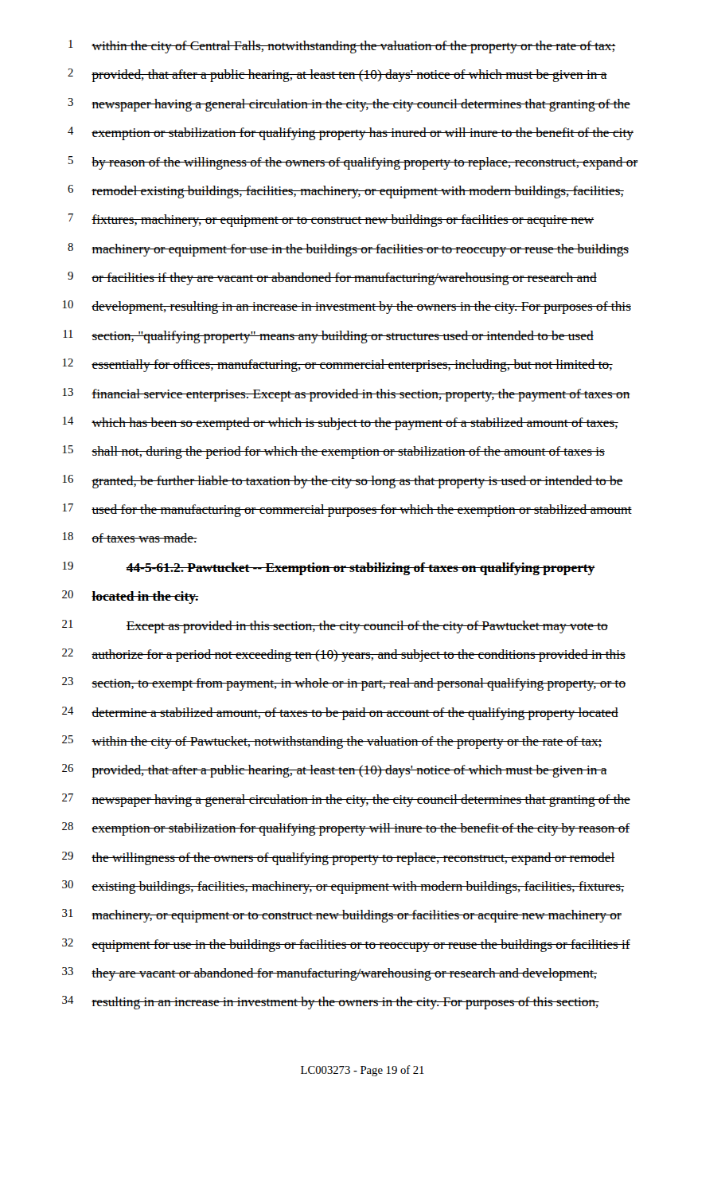within the city of Central Falls, notwithstanding the valuation of the property or the rate of tax;
provided, that after a public hearing, at least ten (10) days' notice of which must be given in a
newspaper having a general circulation in the city, the city council determines that granting of the
exemption or stabilization for qualifying property has inured or will inure to the benefit of the city
by reason of the willingness of the owners of qualifying property to replace, reconstruct, expand or
remodel existing buildings, facilities, machinery, or equipment with modern buildings, facilities,
fixtures, machinery, or equipment or to construct new buildings or facilities or acquire new
machinery or equipment for use in the buildings or facilities or to reoccupy or reuse the buildings
or facilities if they are vacant or abandoned for manufacturing/warehousing or research and
development, resulting in an increase in investment by the owners in the city. For purposes of this
section, "qualifying property" means any building or structures used or intended to be used
essentially for offices, manufacturing, or commercial enterprises, including, but not limited to,
financial service enterprises. Except as provided in this section, property, the payment of taxes on
which has been so exempted or which is subject to the payment of a stabilized amount of taxes,
shall not, during the period for which the exemption or stabilization of the amount of taxes is
granted, be further liable to taxation by the city so long as that property is used or intended to be
used for the manufacturing or commercial purposes for which the exemption or stabilized amount
of taxes was made.
44-5-61.2. Pawtucket -- Exemption or stabilizing of taxes on qualifying property
located in the city.
Except as provided in this section, the city council of the city of Pawtucket may vote to
authorize for a period not exceeding ten (10) years, and subject to the conditions provided in this
section, to exempt from payment, in whole or in part, real and personal qualifying property, or to
determine a stabilized amount, of taxes to be paid on account of the qualifying property located
within the city of Pawtucket, notwithstanding the valuation of the property or the rate of tax;
provided, that after a public hearing, at least ten (10) days' notice of which must be given in a
newspaper having a general circulation in the city, the city council determines that granting of the
exemption or stabilization for qualifying property will inure to the benefit of the city by reason of
the willingness of the owners of qualifying property to replace, reconstruct, expand or remodel
existing buildings, facilities, machinery, or equipment with modern buildings, facilities, fixtures,
machinery, or equipment or to construct new buildings or facilities or acquire new machinery or
equipment for use in the buildings or facilities or to reoccupy or reuse the buildings or facilities if
they are vacant or abandoned for manufacturing/warehousing or research and development,
resulting in an increase in investment by the owners in the city. For purposes of this section,
LC003273 - Page 19 of 21